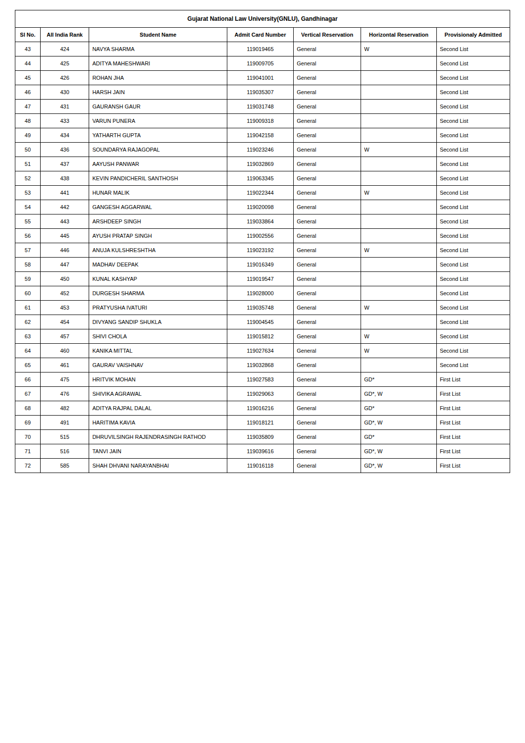Gujarat National Law University(GNLU), Gandhinagar
| Sl No. | All India Rank | Student Name | Admit Card Number | Vertical Reservation | Horizontal Reservation | Provisionaly Admitted |
| --- | --- | --- | --- | --- | --- | --- |
| 43 | 424 | NAVYA SHARMA | 119019465 | General | W | Second List |
| 44 | 425 | ADITYA MAHESHWARI | 119009705 | General | | Second List |
| 45 | 426 | ROHAN JHA | 119041001 | General | | Second List |
| 46 | 430 | HARSH JAIN | 119035307 | General | | Second List |
| 47 | 431 | GAURANSH GAUR | 119031748 | General | | Second List |
| 48 | 433 | VARUN PUNERA | 119009318 | General | | Second List |
| 49 | 434 | YATHARTH GUPTA | 119042158 | General | | Second List |
| 50 | 436 | SOUNDARYA RAJAGOPAL | 119023246 | General | W | Second List |
| 51 | 437 | AAYUSH PANWAR | 119032869 | General | | Second List |
| 52 | 438 | KEVIN PANDICHERIL SANTHOSH | 119063345 | General | | Second List |
| 53 | 441 | HUNAR MALIK | 119022344 | General | W | Second List |
| 54 | 442 | GANGESH AGGARWAL | 119020098 | General | | Second List |
| 55 | 443 | ARSHDEEP SINGH | 119033864 | General | | Second List |
| 56 | 445 | AYUSH PRATAP SINGH | 119002556 | General | | Second List |
| 57 | 446 | ANUJA KULSHRESHTHA | 119023192 | General | W | Second List |
| 58 | 447 | MADHAV DEEPAK | 119016349 | General | | Second List |
| 59 | 450 | KUNAL KASHYAP | 119019547 | General | | Second List |
| 60 | 452 | DURGESH SHARMA | 119028000 | General | | Second List |
| 61 | 453 | PRATYUSHA IVATURI | 119035748 | General | W | Second List |
| 62 | 454 | DIVYANG SANDIP SHUKLA | 119004545 | General | | Second List |
| 63 | 457 | SHIVI CHOLA | 119015812 | General | W | Second List |
| 64 | 460 | KANIKA MITTAL | 119027634 | General | W | Second List |
| 65 | 461 | GAURAV VAISHNAV | 119032868 | General | | Second List |
| 66 | 475 | HRITVIK MOHAN | 119027583 | General | GD* | First List |
| 67 | 476 | SHIVIKA AGRAWAL | 119029063 | General | GD*, W | First List |
| 68 | 482 | ADITYA RAJPAL DALAL | 119016216 | General | GD* | First List |
| 69 | 491 | HARITIMA KAVIA | 119018121 | General | GD*, W | First List |
| 70 | 515 | DHRUVILSINGH RAJENDRASINGH RATHOD | 119035809 | General | GD* | First List |
| 71 | 516 | TANVI JAIN | 119039616 | General | GD*, W | First List |
| 72 | 585 | SHAH DHVANI NARAYANBHAI | 119016118 | General | GD*, W | First List |